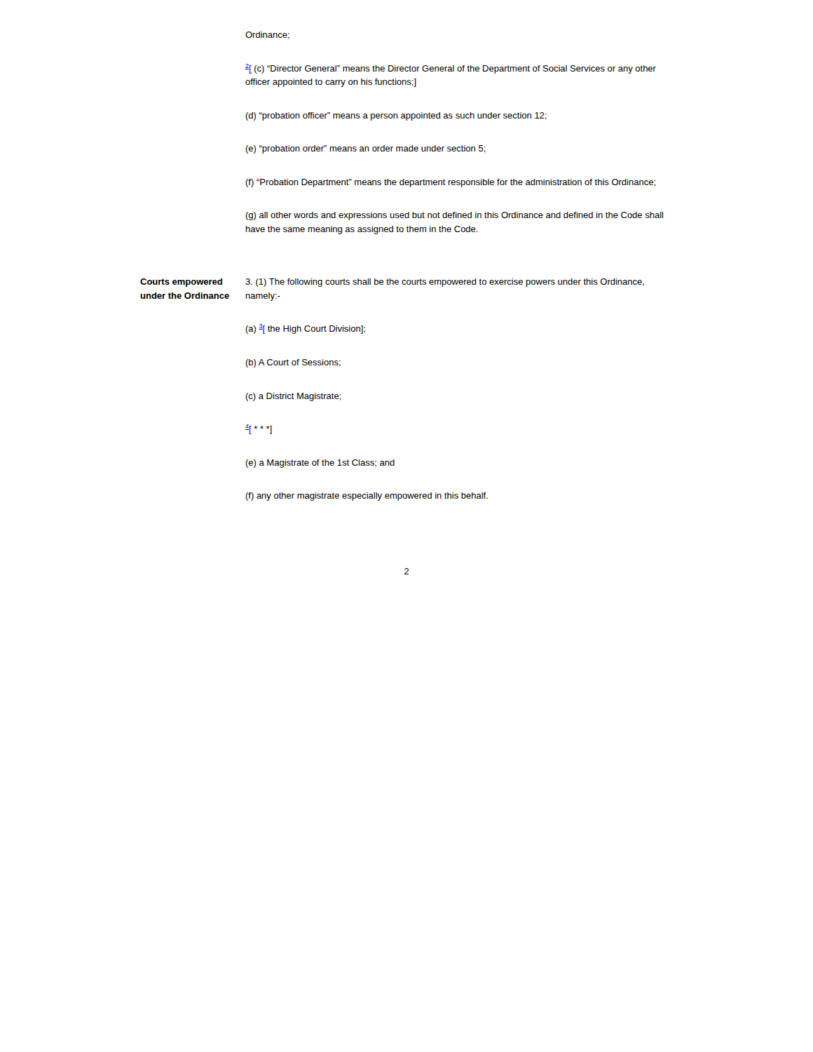Ordinance;
2[ (c) “Director General” means the Director General of the Department of Social Services or any other officer appointed to carry on his functions;]
(d) “probation officer” means a person appointed as such under section 12;
(e) “probation order” means an order made under section 5;
(f) “Probation Department” means the department responsible for the administration of this Ordinance;
(g) all other words and expressions used but not defined in this Ordinance and defined in the Code shall have the same meaning as assigned to them in the Code.
Courts empowered under the Ordinance
3. (1) The following courts shall be the courts empowered to exercise powers under this Ordinance, namely:-
(a) 3[ the High Court Division];
(b) A Court of Sessions;
(c) a District Magistrate;
4[ * * *]
(e) a Magistrate of the 1st Class; and
(f) any other magistrate especially empowered in this behalf.
2